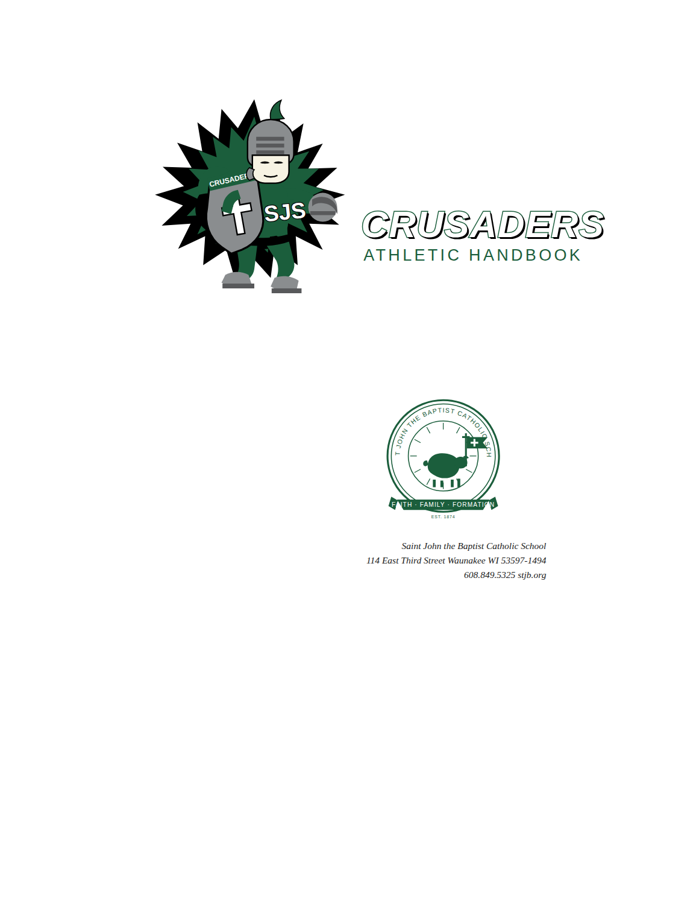SJS CRUSADERS
CRUSADERS
ATHLETIC HANDBOOK
SAINT JOHN THE BAPTIST CATHOLIC SCHOOL FAITH · FAMILY · FORMATION EST. 1874
Saint John the Baptist Catholic School
114 East Third Street Waunakee WI 53597-1494
608.849.5325 stjb.org